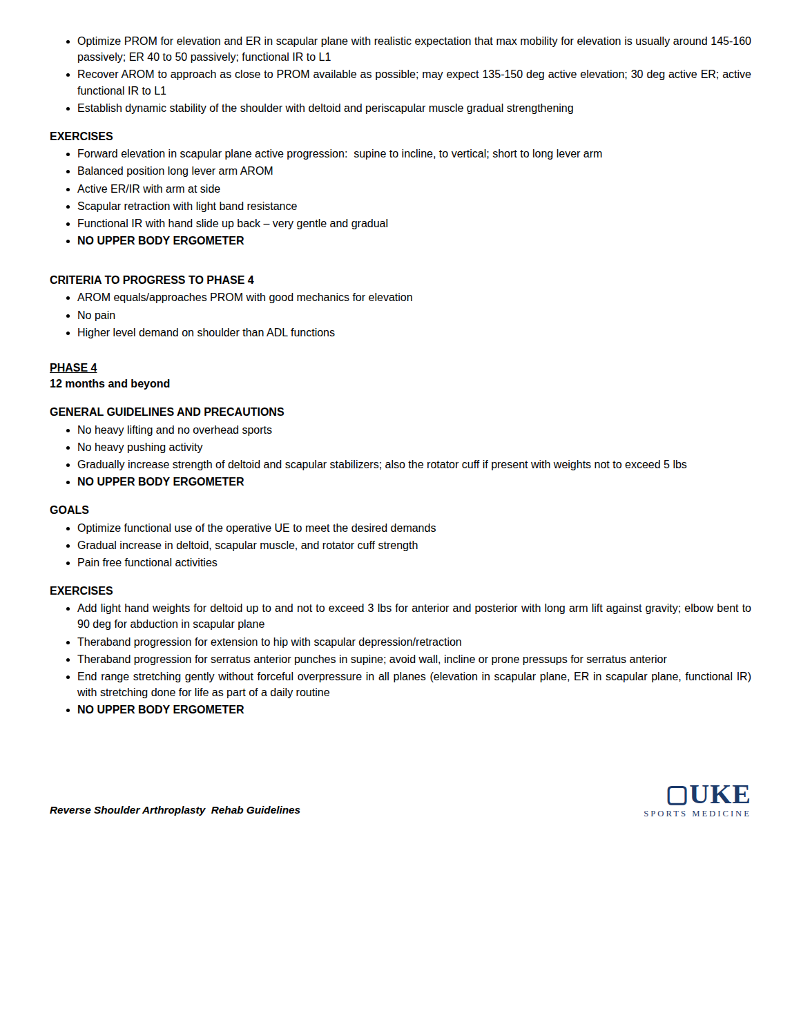Optimize PROM for elevation and ER in scapular plane with realistic expectation that max mobility for elevation is usually around 145-160 passively; ER 40 to 50 passively; functional IR to L1
Recover AROM to approach as close to PROM available as possible; may expect 135-150 deg active elevation; 30 deg active ER; active functional IR to L1
Establish dynamic stability of the shoulder with deltoid and periscapular muscle gradual strengthening
EXERCISES
Forward elevation in scapular plane active progression: supine to incline, to vertical; short to long lever arm
Balanced position long lever arm AROM
Active ER/IR with arm at side
Scapular retraction with light band resistance
Functional IR with hand slide up back – very gentle and gradual
NO UPPER BODY ERGOMETER
CRITERIA TO PROGRESS TO PHASE 4
AROM equals/approaches PROM with good mechanics for elevation
No pain
Higher level demand on shoulder than ADL functions
PHASE 4
12 months and beyond
GENERAL GUIDELINES AND PRECAUTIONS
No heavy lifting and no overhead sports
No heavy pushing activity
Gradually increase strength of deltoid and scapular stabilizers; also the rotator cuff if present with weights not to exceed 5 lbs
NO UPPER BODY ERGOMETER
GOALS
Optimize functional use of the operative UE to meet the desired demands
Gradual increase in deltoid, scapular muscle, and rotator cuff strength
Pain free functional activities
EXERCISES
Add light hand weights for deltoid up to and not to exceed 3 lbs for anterior and posterior with long arm lift against gravity; elbow bent to 90 deg for abduction in scapular plane
Theraband progression for extension to hip with scapular depression/retraction
Theraband progression for serratus anterior punches in supine; avoid wall, incline or prone pressups for serratus anterior
End range stretching gently without forceful overpressure in all planes (elevation in scapular plane, ER in scapular plane, functional IR) with stretching done for life as part of a daily routine
NO UPPER BODY ERGOMETER
Reverse Shoulder Arthroplasty Rehab Guidelines
▢UKE
SPORTS MEDICINE